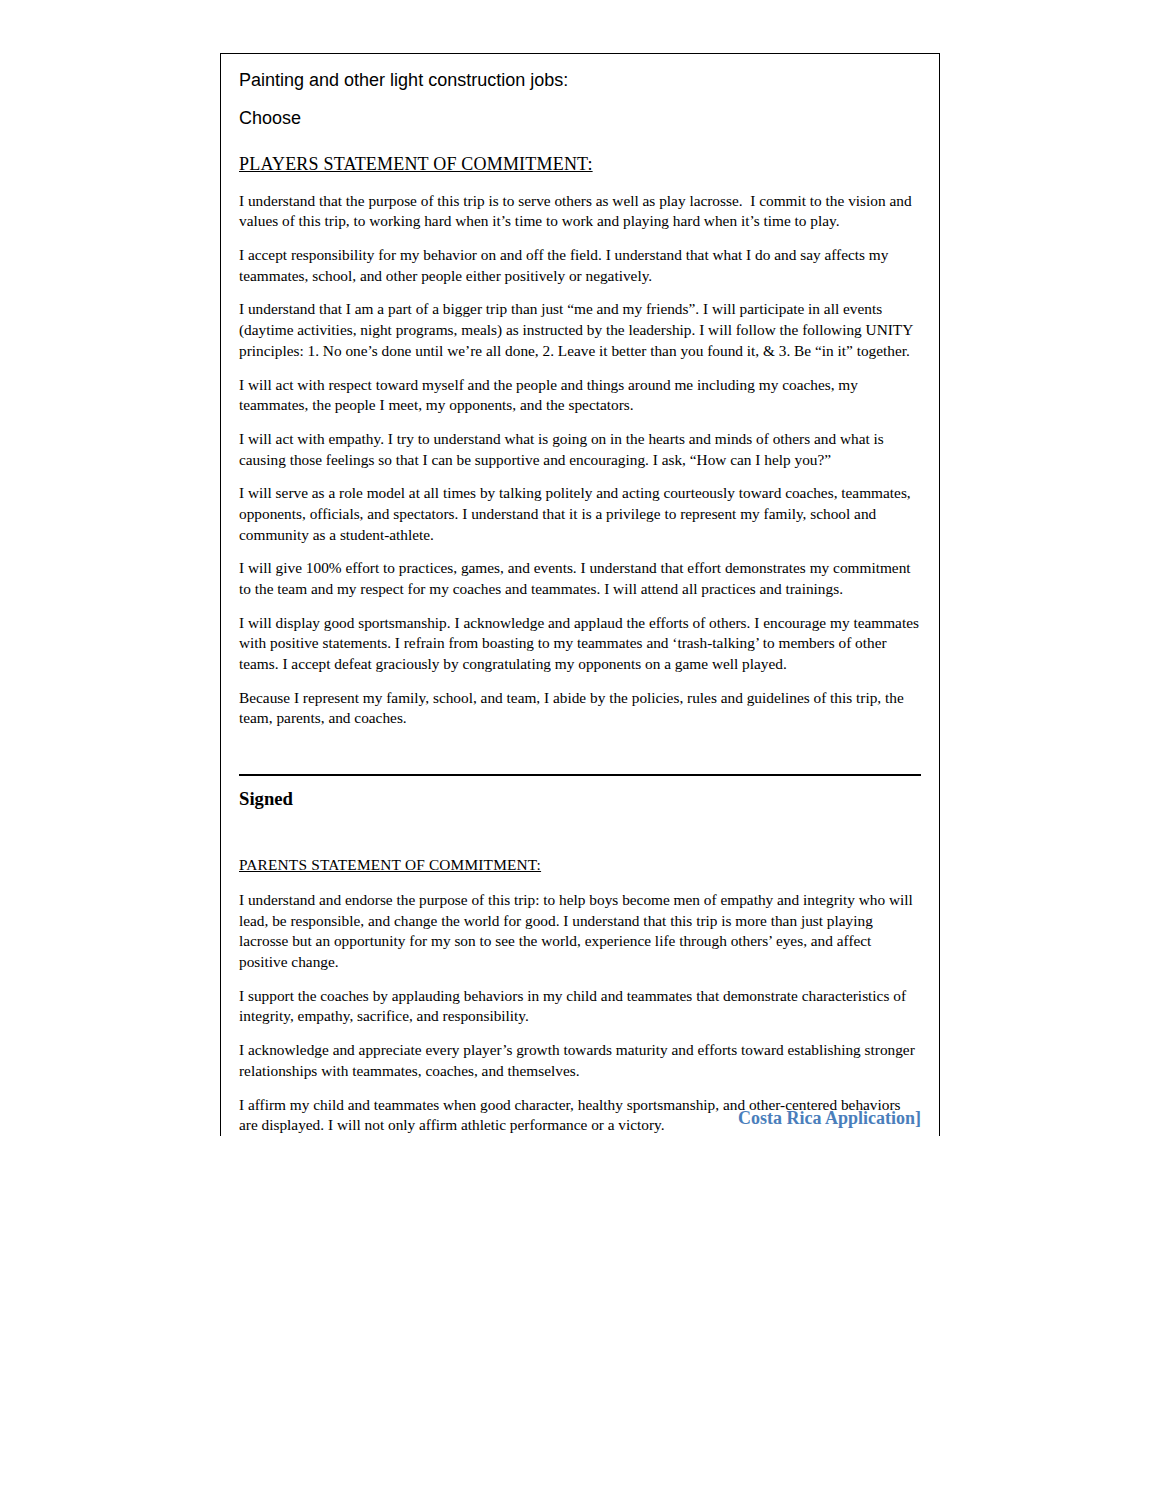Painting and other light construction jobs:
Choose
PLAYERS STATEMENT OF COMMITMENT:
I understand that the purpose of this trip is to serve others as well as play lacrosse. I commit to the vision and values of this trip, to working hard when it’s time to work and playing hard when it’s time to play.
I accept responsibility for my behavior on and off the field. I understand that what I do and say affects my teammates, school, and other people either positively or negatively.
I understand that I am a part of a bigger trip than just “me and my friends”. I will participate in all events (daytime activities, night programs, meals) as instructed by the leadership. I will follow the following UNITY principles: 1. No one’s done until we’re all done, 2. Leave it better than you found it, & 3. Be “in it” together.
I will act with respect toward myself and the people and things around me including my coaches, my teammates, the people I meet, my opponents, and the spectators.
I will act with empathy. I try to understand what is going on in the hearts and minds of others and what is causing those feelings so that I can be supportive and encouraging. I ask, “How can I help you?”
I will serve as a role model at all times by talking politely and acting courteously toward coaches, teammates, opponents, officials, and spectators. I understand that it is a privilege to represent my family, school and community as a student-athlete.
I will give 100% effort to practices, games, and events. I understand that effort demonstrates my commitment to the team and my respect for my coaches and teammates. I will attend all practices and trainings.
I will display good sportsmanship. I acknowledge and applaud the efforts of others. I encourage my teammates with positive statements. I refrain from boasting to my teammates and ‘trash-talking’ to members of other teams. I accept defeat graciously by congratulating my opponents on a game well played.
Because I represent my family, school, and team, I abide by the policies, rules and guidelines of this trip, the team, parents, and coaches.
Signed
PARENTS STATEMENT OF COMMITMENT:
I understand and endorse the purpose of this trip: to help boys become men of empathy and integrity who will lead, be responsible, and change the world for good. I understand that this trip is more than just playing lacrosse but an opportunity for my son to see the world, experience life through others’ eyes, and affect positive change.
I support the coaches by applauding behaviors in my child and teammates that demonstrate characteristics of integrity, empathy, sacrifice, and responsibility.
I acknowledge and appreciate every player’s growth towards maturity and efforts toward establishing stronger relationships with teammates, coaches, and themselves.
I affirm my child and teammates when good character, healthy sportsmanship, and other-centered behaviors are displayed. I will not only affirm athletic performance or a victory.
Costa Rica Application]